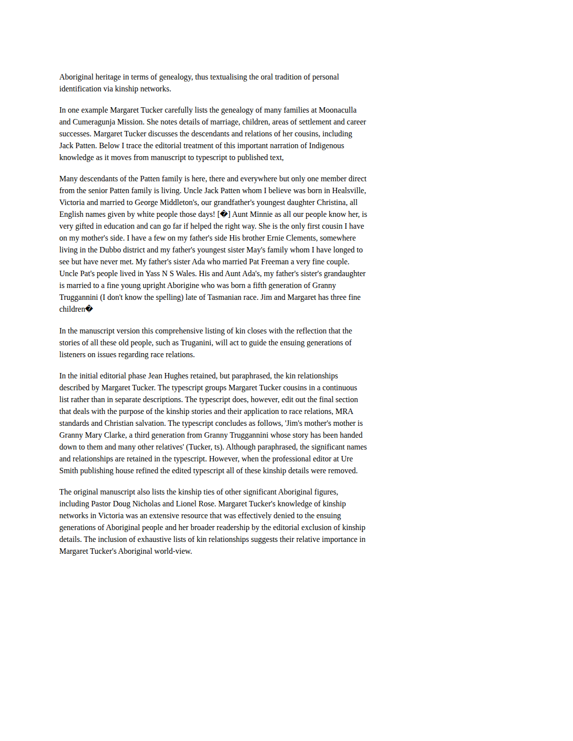Aboriginal heritage in terms of genealogy, thus textualising the oral tradition of personal identification via kinship networks.
In one example Margaret Tucker carefully lists the genealogy of many families at Moonaculla and Cumeragunja Mission. She notes details of marriage, children, areas of settlement and career successes. Margaret Tucker discusses the descendants and relations of her cousins, including Jack Patten. Below I trace the editorial treatment of this important narration of Indigenous knowledge as it moves from manuscript to typescript to published text,
Many descendants of the Patten family is here, there and everywhere but only one member direct from the senior Patten family is living. Uncle Jack Patten whom I believe was born in Healsville, Victoria and married to George Middleton's, our grandfather's youngest daughter Christina, all English names given by white people those days! [�] Aunt Minnie as all our people know her, is very gifted in education and can go far if helped the right way. She is the only first cousin I have on my mother's side. I have a few on my father's side His brother Ernie Clements, somewhere living in the Dubbo district and my father's youngest sister May's family whom I have longed to see but have never met. My father's sister Ada who married Pat Freeman a very fine couple. Uncle Pat's people lived in Yass N S Wales. His and Aunt Ada's, my father's sister's grandaughter is married to a fine young upright Aborigine who was born a fifth generation of Granny Truggannini (I don't know the spelling) late of Tasmanian race. Jim and Margaret has three fine children�
In the manuscript version this comprehensive listing of kin closes with the reflection that the stories of all these old people, such as Truganini, will act to guide the ensuing generations of listeners on issues regarding race relations.
In the initial editorial phase Jean Hughes retained, but paraphrased, the kin relationships described by Margaret Tucker. The typescript groups Margaret Tucker cousins in a continuous list rather than in separate descriptions. The typescript does, however, edit out the final section that deals with the purpose of the kinship stories and their application to race relations, MRA standards and Christian salvation. The typescript concludes as follows, 'Jim's mother's mother is Granny Mary Clarke, a third generation from Granny Truggannini whose story has been handed down to them and many other relatives' (Tucker, ts). Although paraphrased, the significant names and relationships are retained in the typescript. However, when the professional editor at Ure Smith publishing house refined the edited typescript all of these kinship details were removed.
The original manuscript also lists the kinship ties of other significant Aboriginal figures, including Pastor Doug Nicholas and Lionel Rose. Margaret Tucker's knowledge of kinship networks in Victoria was an extensive resource that was effectively denied to the ensuing generations of Aboriginal people and her broader readership by the editorial exclusion of kinship details. The inclusion of exhaustive lists of kin relationships suggests their relative importance in Margaret Tucker's Aboriginal world-view.